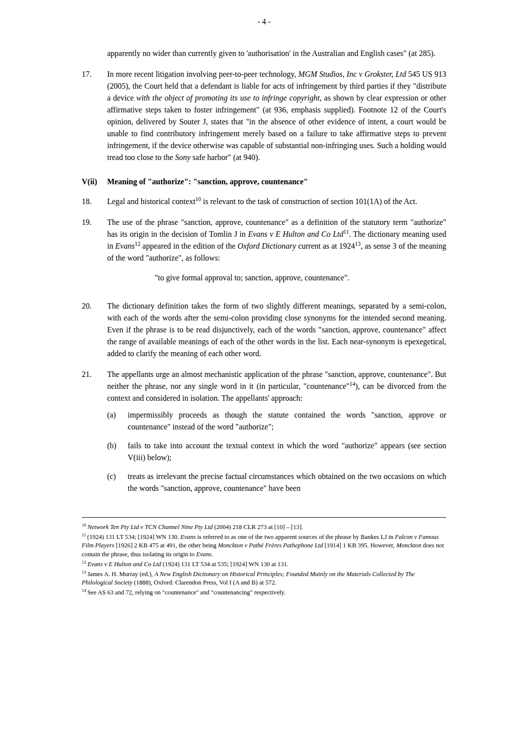- 4 -
apparently no wider than currently given to 'authorisation' in the Australian and English cases" (at 285).
17.
In more recent litigation involving peer-to-peer technology, MGM Studios, Inc v Grokster, Ltd 545 US 913 (2005), the Court held that a defendant is liable for acts of infringement by third parties if they "distribute a device with the object of promoting its use to infringe copyright, as shown by clear expression or other affirmative steps taken to foster infringement" (at 936, emphasis supplied). Footnote 12 of the Court's opinion, delivered by Souter J, states that "in the absence of other evidence of intent, a court would be unable to find contributory infringement merely based on a failure to take affirmative steps to prevent infringement, if the device otherwise was capable of substantial non-infringing uses. Such a holding would tread too close to the Sony safe harbor" (at 940).
V(ii) Meaning of "authorize": "sanction, approve, countenance"
18.
Legal and historical context10 is relevant to the task of construction of section 101(1A) of the Act.
19.
The use of the phrase "sanction, approve, countenance" as a definition of the statutory term "authorize" has its origin in the decision of Tomlin J in Evans v E Hulton and Co Ltd11. The dictionary meaning used in Evans12 appeared in the edition of the Oxford Dictionary current as at 192413, as sense 3 of the meaning of the word "authorize", as follows:
"to give formal approval to; sanction, approve, countenance".
20.
The dictionary definition takes the form of two slightly different meanings, separated by a semi-colon, with each of the words after the semi-colon providing close synonyms for the intended second meaning. Even if the phrase is to be read disjunctively, each of the words "sanction, approve, countenance" affect the range of available meanings of each of the other words in the list. Each near-synonym is epexegetical, added to clarify the meaning of each other word.
21.
The appellants urge an almost mechanistic application of the phrase "sanction, approve, countenance". But neither the phrase, nor any single word in it (in particular, "countenance"14), can be divorced from the context and considered in isolation. The appellants' approach:
(a) impermissibly proceeds as though the statute contained the words "sanction, approve or countenance" instead of the word "authorize";
(b) fails to take into account the textual context in which the word "authorize" appears (see section V(iii) below);
(c) treats as irrelevant the precise factual circumstances which obtained on the two occasions on which the words "sanction, approve, countenance" have been
10Network Ten Pty Ltd v TCN Channel Nine Pty Ltd (2004) 218 CLR 273 at [10] – [13].
11(1924) 131 LT 534; [1924] WN 130. Evans is referred to as one of the two apparent sources of the phrase by Bankes LJ in Falcon v Famous Film Players [1926] 2 KB 475 at 491, the other being Monckton v Pathé Frères Pathephone Ltd [1914] 1 KB 395. However, Monckton does not contain the phrase, thus isolating its origin to Evans.
12Evans v E Hulton and Co Ltd (1924) 131 LT 534 at 535; [1924] WN 130 at 131.
13James A. H. Murray (ed.), A New English Dictionary on Historical Principles; Founded Mainly on the Materials Collected by The Philological Society (1888), Oxford: Clarendon Press, Vol I (A and B) at 572.
14See AS 63 and 72, relying on "countenance" and "countenancing" respectively.